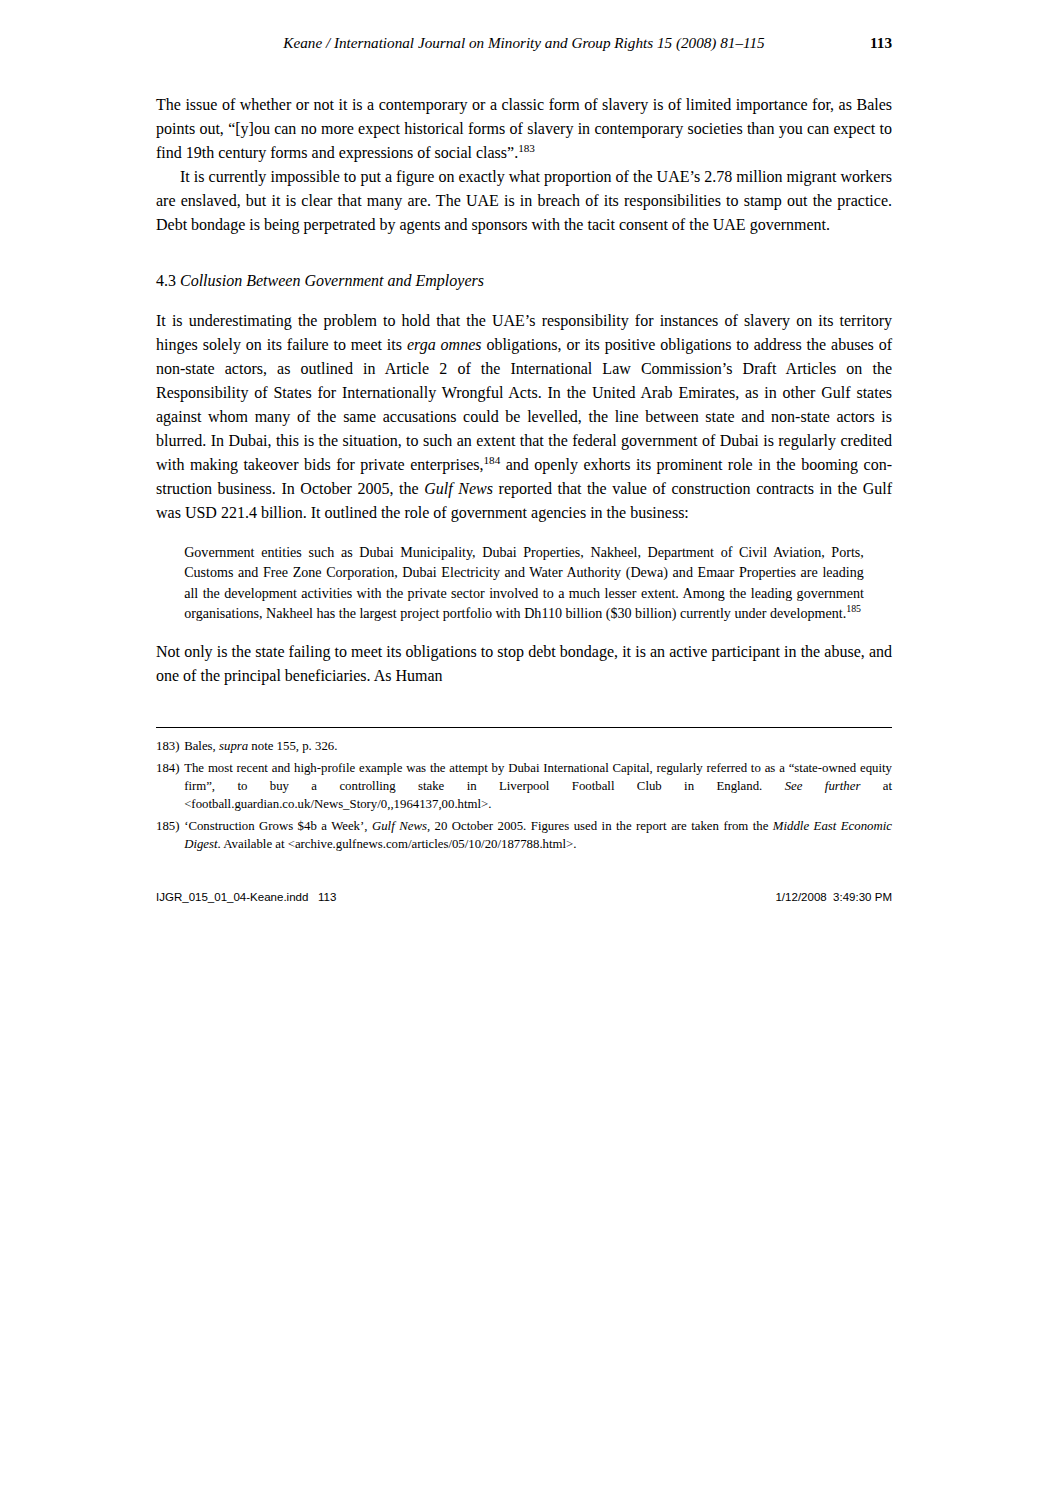Keane / International Journal on Minority and Group Rights 15 (2008) 81–115 113
The issue of whether or not it is a contemporary or a classic form of slavery is of limited importance for, as Bales points out, “[y]ou can no more expect historical forms of slavery in contemporary societies than you can expect to find 19th century forms and expressions of social class”.183
It is currently impossible to put a figure on exactly what proportion of the UAE’s 2.78 million migrant workers are enslaved, but it is clear that many are. The UAE is in breach of its responsibilities to stamp out the practice. Debt bondage is being perpetrated by agents and sponsors with the tacit consent of the UAE government.
4.3 Collusion Between Government and Employers
It is underestimating the problem to hold that the UAE’s responsibility for instances of slavery on its territory hinges solely on its failure to meet its erga omnes obligations, or its positive obligations to address the abuses of non-state actors, as outlined in Article 2 of the International Law Commission’s Draft Articles on the Responsibility of States for Internationally Wrongful Acts. In the United Arab Emirates, as in other Gulf states against whom many of the same accusations could be levelled, the line between state and non-state actors is blurred. In Dubai, this is the situation, to such an extent that the federal government of Dubai is regularly credited with making takeover bids for private enterprises,184 and openly exhorts its prominent role in the booming construction business. In October 2005, the Gulf News reported that the value of construction contracts in the Gulf was USD 221.4 billion. It outlined the role of government agencies in the business:
Government entities such as Dubai Municipality, Dubai Properties, Nakheel, Department of Civil Aviation, Ports, Customs and Free Zone Corporation, Dubai Electricity and Water Authority (Dewa) and Emaar Properties are leading all the development activities with the private sector involved to a much lesser extent. Among the leading government organisations, Nakheel has the largest project portfolio with Dh110 billion ($30 billion) currently under development.185
Not only is the state failing to meet its obligations to stop debt bondage, it is an active participant in the abuse, and one of the principal beneficiaries. As Human
183) Bales, supra note 155, p. 326.
184) The most recent and high-profile example was the attempt by Dubai International Capital, regularly referred to as a “state-owned equity firm”, to buy a controlling stake in Liverpool Football Club in England. See further at <football.guardian.co.uk/News_Story/0,,1964137,00.html>.
185) ‘Construction Grows $4b a Week’, Gulf News, 20 October 2005. Figures used in the report are taken from the Middle East Economic Digest. Available at <archive.gulfnews.com/articles/05/10/20/187788.html>.
IJGR_015_01_04-Keane.indd 113 1/12/2008 3:49:30 PM